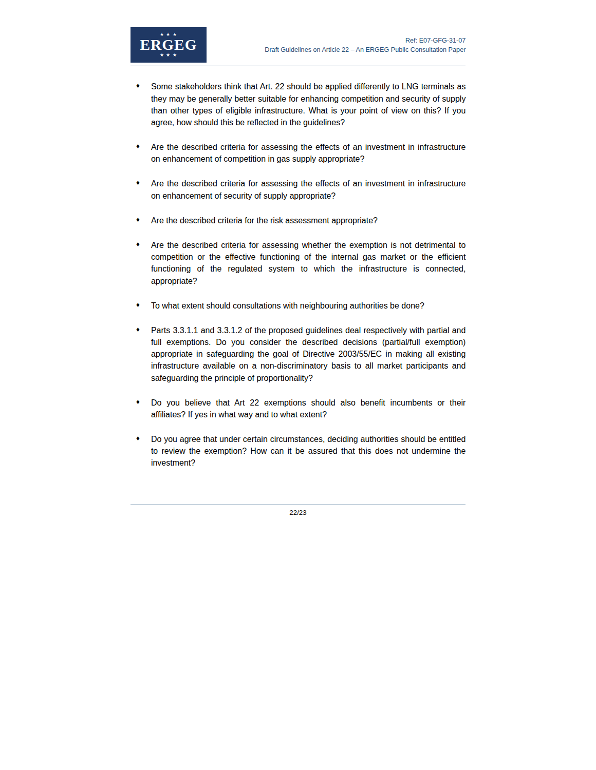★ ★ ★
ERGEG
★ ★ ★
Ref: E07-GFG-31-07
Draft Guidelines on Article 22 – An ERGEG Public Consultation Paper
Some stakeholders think that Art. 22 should be applied differently to LNG terminals as they may be generally better suitable for enhancing competition and security of supply than other types of eligible infrastructure. What is your point of view on this? If you agree, how should this be reflected in the guidelines?
Are the described criteria for assessing the effects of an investment in infrastructure on enhancement of competition in gas supply appropriate?
Are the described criteria for assessing the effects of an investment in infrastructure on enhancement of security of supply appropriate?
Are the described criteria for the risk assessment appropriate?
Are the described criteria for assessing whether the exemption is not detrimental to competition or the effective functioning of the internal gas market or the efficient functioning of the regulated system to which the infrastructure is connected, appropriate?
To what extent should consultations with neighbouring authorities be done?
Parts 3.3.1.1 and 3.3.1.2 of the proposed guidelines deal respectively with partial and full exemptions. Do you consider the described decisions (partial/full exemption) appropriate in safeguarding the goal of Directive 2003/55/EC in making all existing infrastructure available on a non-discriminatory basis to all market participants and safeguarding the principle of proportionality?
Do you believe that Art 22 exemptions should also benefit incumbents or their affiliates? If yes in what way and to what extent?
Do you agree that under certain circumstances, deciding authorities should be entitled to review the exemption? How can it be assured that this does not undermine the investment?
22/23